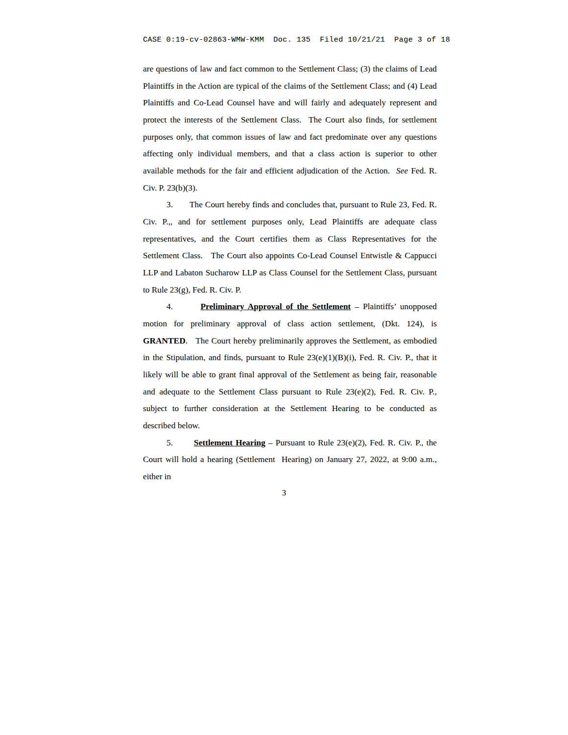CASE 0:19-cv-02863-WMW-KMM Doc. 135 Filed 10/21/21 Page 3 of 18
are questions of law and fact common to the Settlement Class; (3) the claims of Lead Plaintiffs in the Action are typical of the claims of the Settlement Class; and (4) Lead Plaintiffs and Co-Lead Counsel have and will fairly and adequately represent and protect the interests of the Settlement Class. The Court also finds, for settlement purposes only, that common issues of law and fact predominate over any questions affecting only individual members, and that a class action is superior to other available methods for the fair and efficient adjudication of the Action. See Fed. R. Civ. P. 23(b)(3).
3. The Court hereby finds and concludes that, pursuant to Rule 23, Fed. R. Civ. P.,, and for settlement purposes only, Lead Plaintiffs are adequate class representatives, and the Court certifies them as Class Representatives for the Settlement Class. The Court also appoints Co-Lead Counsel Entwistle & Cappucci LLP and Labaton Sucharow LLP as Class Counsel for the Settlement Class, pursuant to Rule 23(g), Fed. R. Civ. P.
4. Preliminary Approval of the Settlement – Plaintiffs’ unopposed motion for preliminary approval of class action settlement, (Dkt. 124), is GRANTED. The Court hereby preliminarily approves the Settlement, as embodied in the Stipulation, and finds, pursuant to Rule 23(e)(1)(B)(i), Fed. R. Civ. P., that it likely will be able to grant final approval of the Settlement as being fair, reasonable and adequate to the Settlement Class pursuant to Rule 23(e)(2), Fed. R. Civ. P., subject to further consideration at the Settlement Hearing to be conducted as described below.
5. Settlement Hearing – Pursuant to Rule 23(e)(2), Fed. R. Civ. P., the Court will hold a hearing (Settlement Hearing) on January 27, 2022, at 9:00 a.m., either in
3